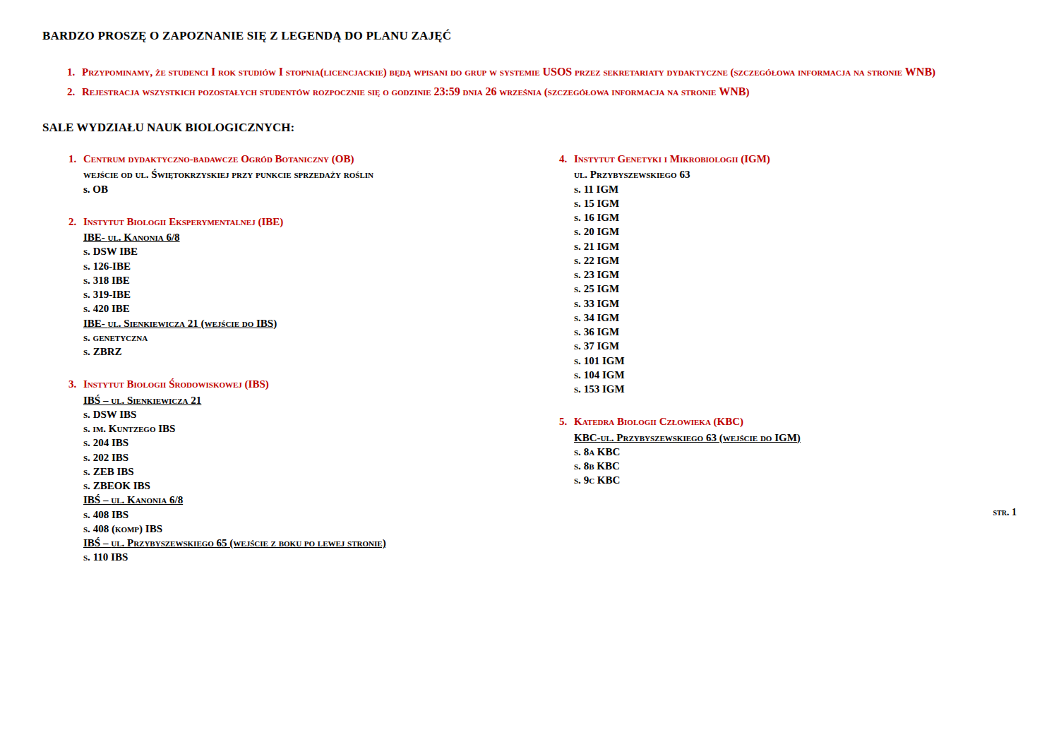BARDZO PROSZĘ O ZAPOZNANIE SIĘ Z LEGENDĄ DO PLANU ZAJĘĆ
Przypominamy, że studenci I rok studiów I stopnia(licencjackie) będą wpisani do grup w systemie USOS przez sekretariaty dydaktyczne (szczegółowa informacja na stronie WNB)
Rejestracja wszystkich pozostałych studentów rozpocznie się o godzinie 23:59 dnia 26 września (szczegółowa informacja na stronie WNB)
SALE WYDZIAŁU NAUK BIOLOGICZNYCH:
Centrum dydaktyczno-badawcze Ogród Botaniczny (OB)
wejście od ul. Świętokrzyskiej przy punkcie sprzedaży roślin
s. OB
Instytut Biologii Eksperymentalnej (IBE)
IBE- ul. Kanonia 6/8
s. DSW IBE
s. 126-IBE
s. 318 IBE
s. 319-IBE
s. 420 IBE
IBE- ul. Sienkiewicza 21 (wejście do IBS)
s. genetyczna
s. ZBRZ
Instytut Biologii Środowiskowej (IBS)
IBŚ – ul. Sienkiewicza 21
s. DSW IBS
s. im. Kuntzego IBS
s. 204 IBS
s. 202 IBS
s. ZEB IBS
s. ZBEOK IBS
IBŚ – ul. Kanonia 6/8
s. 408 IBS
s. 408 (komp) IBS
IBŚ – ul. Przybyszewskiego 65 (wejście z boku po lewej stronie)
s. 110 IBS
Instytut Genetyki i Mikrobiologii (IGM)
ul. Przybyszewskiego 63
s. 11 IGM
s. 15 IGM
s. 16 IGM
s. 20 IGM
s. 21 IGM
s. 22 IGM
s. 23 IGM
s. 25 IGM
s. 33 IGM
s. 34 IGM
s. 36 IGM
s. 37 IGM
s. 101 IGM
s. 104 IGM
s. 153 IGM
Katedra Biologii Człowieka (KBC)
KBC-ul. Przybyszewskiego 63 (wejście do IGM)
s. 8a KBC
s. 8b KBC
s. 9c KBC
str. 1